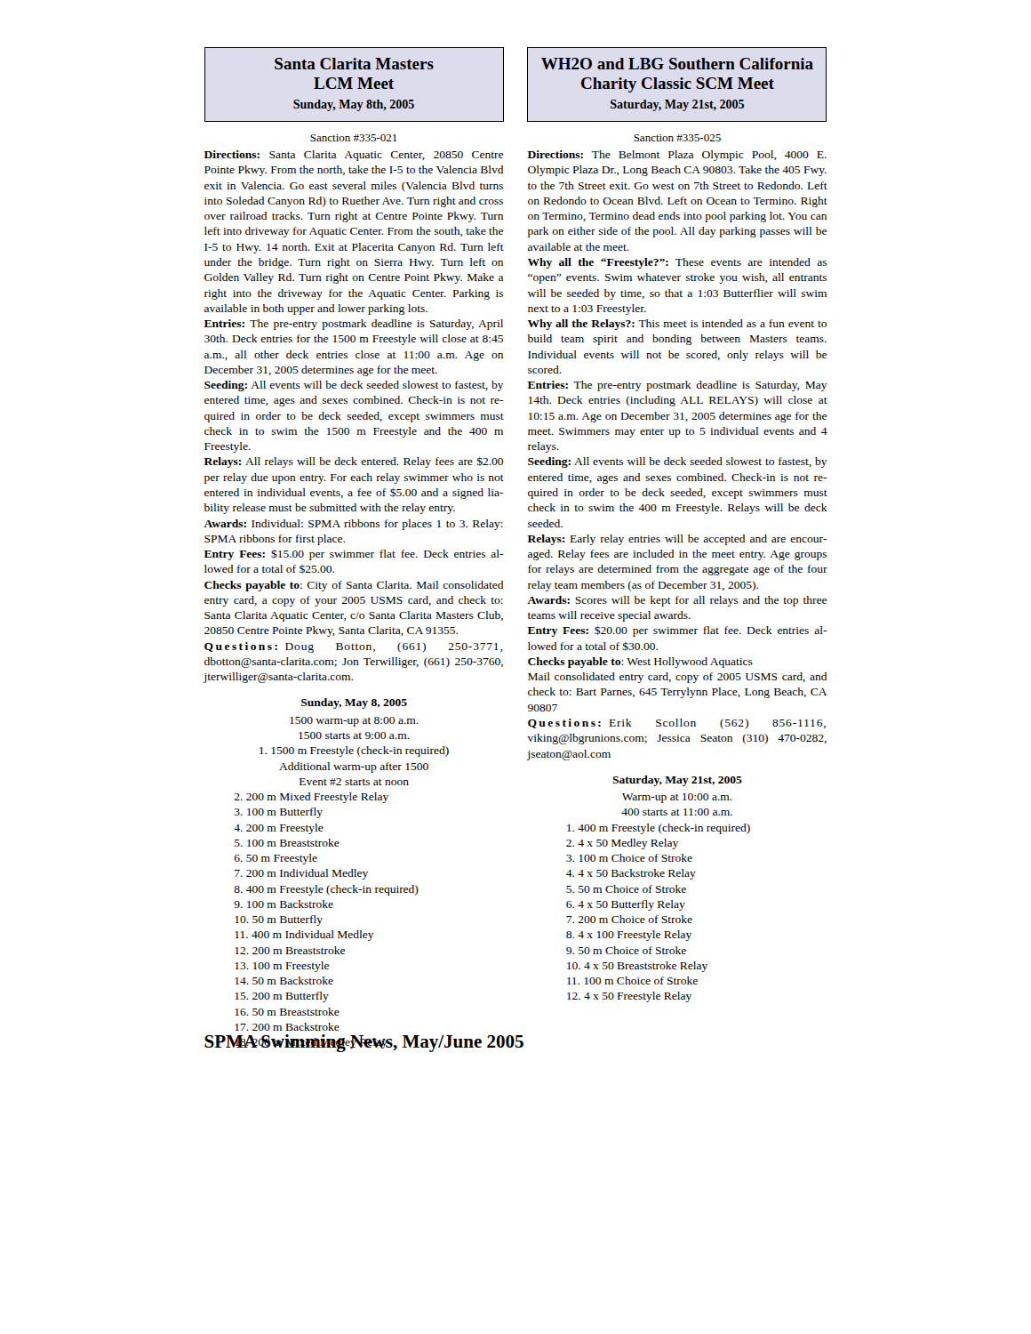Santa Clarita Masters
LCM Meet
Sunday, May 8th, 2005
Sanction #335-021
Directions: Santa Clarita Aquatic Center, 20850 Centre Pointe Pkwy. From the north, take the I-5 to the Valencia Blvd exit in Valencia. Go east several miles (Valencia Blvd turns into Soledad Canyon Rd) to Ruether Ave. Turn right and cross over railroad tracks. Turn right at Centre Pointe Pkwy. Turn left into driveway for Aquatic Center. From the south, take the I-5 to Hwy. 14 north. Exit at Placerita Canyon Rd. Turn left under the bridge. Turn right on Sierra Hwy. Turn left on Golden Valley Rd. Turn right on Centre Point Pkwy. Make a right into the driveway for the Aquatic Center. Parking is available in both upper and lower parking lots.
Entries: The pre-entry postmark deadline is Saturday, April 30th. Deck entries for the 1500 m Freestyle will close at 8:45 a.m., all other deck entries close at 11:00 a.m. Age on December 31, 2005 determines age for the meet.
Seeding: All events will be deck seeded slowest to fastest, by entered time, ages and sexes combined. Check-in is not required in order to be deck seeded, except swimmers must check in to swim the 1500 m Freestyle and the 400 m Freestyle.
Relays: All relays will be deck entered. Relay fees are $2.00 per relay due upon entry. For each relay swimmer who is not entered in individual events, a fee of $5.00 and a signed liability release must be submitted with the relay entry.
Awards: Individual: SPMA ribbons for places 1 to 3. Relay: SPMA ribbons for first place.
Entry Fees: $15.00 per swimmer flat fee. Deck entries allowed for a total of $25.00.
Checks payable to: City of Santa Clarita. Mail consolidated entry card, a copy of your 2005 USMS card, and check to: Santa Clarita Aquatic Center, c/o Santa Clarita Masters Club, 20850 Centre Pointe Pkwy, Santa Clarita, CA 91355.
Questions: Doug Botton, (661) 250-3771, dbotton@santa-clarita.com; Jon Terwilliger, (661) 250-3760, jterwilliger@santa-clarita.com.
Sunday, May 8, 2005
1500 warm-up at 8:00 a.m.
1500 starts at 9:00 a.m.
1. 1500 m Freestyle (check-in required)
Additional warm-up after 1500
Event #2 starts at noon
2. 200 m Mixed Freestyle Relay
3. 100 m Butterfly
4. 200 m Freestyle
5. 100 m Breaststroke
6. 50 m Freestyle
7. 200 m Individual Medley
8. 400 m Freestyle (check-in required)
9. 100 m Backstroke
10. 50 m Butterfly
11. 400 m Individual Medley
12. 200 m Breaststroke
13. 100 m Freestyle
14. 50 m Backstroke
15. 200 m Butterfly
16. 50 m Breaststroke
17. 200 m Backstroke
18. 200 m Mixed Medley Relay
WH2O and LBG Southern California
Charity Classic SCM Meet
Saturday, May 21st, 2005
Sanction #335-025
Directions: The Belmont Plaza Olympic Pool, 4000 E. Olympic Plaza Dr., Long Beach CA 90803. Take the 405 Fwy. to the 7th Street exit. Go west on 7th Street to Redondo. Left on Redondo to Ocean Blvd. Left on Ocean to Termino. Right on Termino, Termino dead ends into pool parking lot. You can park on either side of the pool. All day parking passes will be available at the meet.
Why all the “Freestyle?”: These events are intended as “open” events. Swim whatever stroke you wish, all entrants will be seeded by time, so that a 1:03 Butterflier will swim next to a 1:03 Freestyler.
Why all the Relays?: This meet is intended as a fun event to build team spirit and bonding between Masters teams. Individual events will not be scored, only relays will be scored.
Entries: The pre-entry postmark deadline is Saturday, May 14th. Deck entries (including ALL RELAYS) will close at 10:15 a.m. Age on December 31, 2005 determines age for the meet. Swimmers may enter up to 5 individual events and 4 relays.
Seeding: All events will be deck seeded slowest to fastest, by entered time, ages and sexes combined. Check-in is not required in order to be deck seeded, except swimmers must check in to swim the 400 m Freestyle. Relays will be deck seeded.
Relays: Early relay entries will be accepted and are encouraged. Relay fees are included in the meet entry. Age groups for relays are determined from the aggregate age of the four relay team members (as of December 31, 2005).
Awards: Scores will be kept for all relays and the top three teams will receive special awards.
Entry Fees: $20.00 per swimmer flat fee. Deck entries allowed for a total of $30.00.
Checks payable to: West Hollywood Aquatics
Mail consolidated entry card, copy of 2005 USMS card, and check to: Bart Parnes, 645 Terrylynn Place, Long Beach, CA 90807
Questions: Erik Scollon (562) 856-1116, viking@lbgrunions.com; Jessica Seaton (310) 470-0282, jseaton@aol.com
Saturday, May 21st, 2005
Warm-up at 10:00 a.m.
400 starts at 11:00 a.m.
1. 400 m Freestyle (check-in required)
2. 4 x 50 Medley Relay
3. 100 m Choice of Stroke
4. 4 x 50 Backstroke Relay
5. 50 m Choice of Stroke
6. 4 x 50 Butterfly Relay
7. 200 m Choice of Stroke
8. 4 x 100 Freestyle Relay
9. 50 m Choice of Stroke
10. 4 x 50 Breaststroke Relay
11. 100 m Choice of Stroke
12. 4 x 50 Freestyle Relay
SPMA Swimming News, May/June 2005